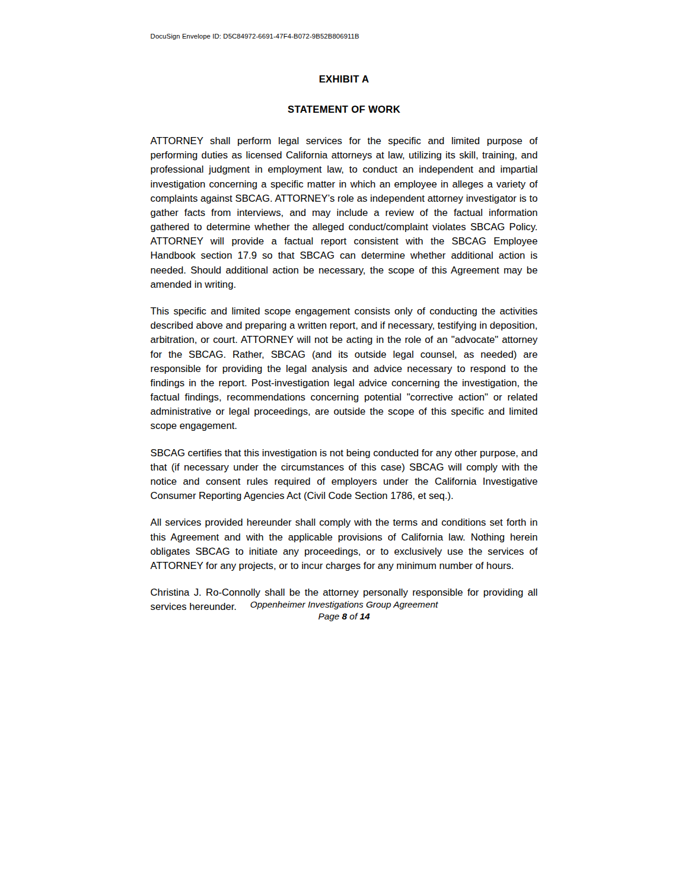DocuSign Envelope ID: D5C84972-6691-47F4-B072-9B52B806911B
EXHIBIT A
STATEMENT OF WORK
ATTORNEY shall perform legal services for the specific and limited purpose of performing duties as licensed California attorneys at law, utilizing its skill, training, and professional judgment in employment law, to conduct an independent and impartial investigation concerning a specific matter in which an employee in alleges a variety of complaints against SBCAG. ATTORNEY’s role as independent attorney investigator is to gather facts from interviews, and may include a review of the factual information gathered to determine whether the alleged conduct/complaint violates SBCAG Policy. ATTORNEY will provide a factual report consistent with the SBCAG Employee Handbook section 17.9 so that SBCAG can determine whether additional action is needed. Should additional action be necessary, the scope of this Agreement may be amended in writing.
This specific and limited scope engagement consists only of conducting the activities described above and preparing a written report, and if necessary, testifying in deposition, arbitration, or court. ATTORNEY will not be acting in the role of an "advocate" attorney for the SBCAG. Rather, SBCAG (and its outside legal counsel, as needed) are responsible for providing the legal analysis and advice necessary to respond to the findings in the report. Post-investigation legal advice concerning the investigation, the factual findings, recommendations concerning potential "corrective action" or related administrative or legal proceedings, are outside the scope of this specific and limited scope engagement.
SBCAG certifies that this investigation is not being conducted for any other purpose, and that (if necessary under the circumstances of this case) SBCAG will comply with the notice and consent rules required of employers under the California Investigative Consumer Reporting Agencies Act (Civil Code Section 1786, et seq.).
All services provided hereunder shall comply with the terms and conditions set forth in this Agreement and with the applicable provisions of California law. Nothing herein obligates SBCAG to initiate any proceedings, or to exclusively use the services of ATTORNEY for any projects, or to incur charges for any minimum number of hours.
Christina J. Ro-Connolly shall be the attorney personally responsible for providing all services hereunder.
Oppenheimer Investigations Group Agreement
Page 8 of 14